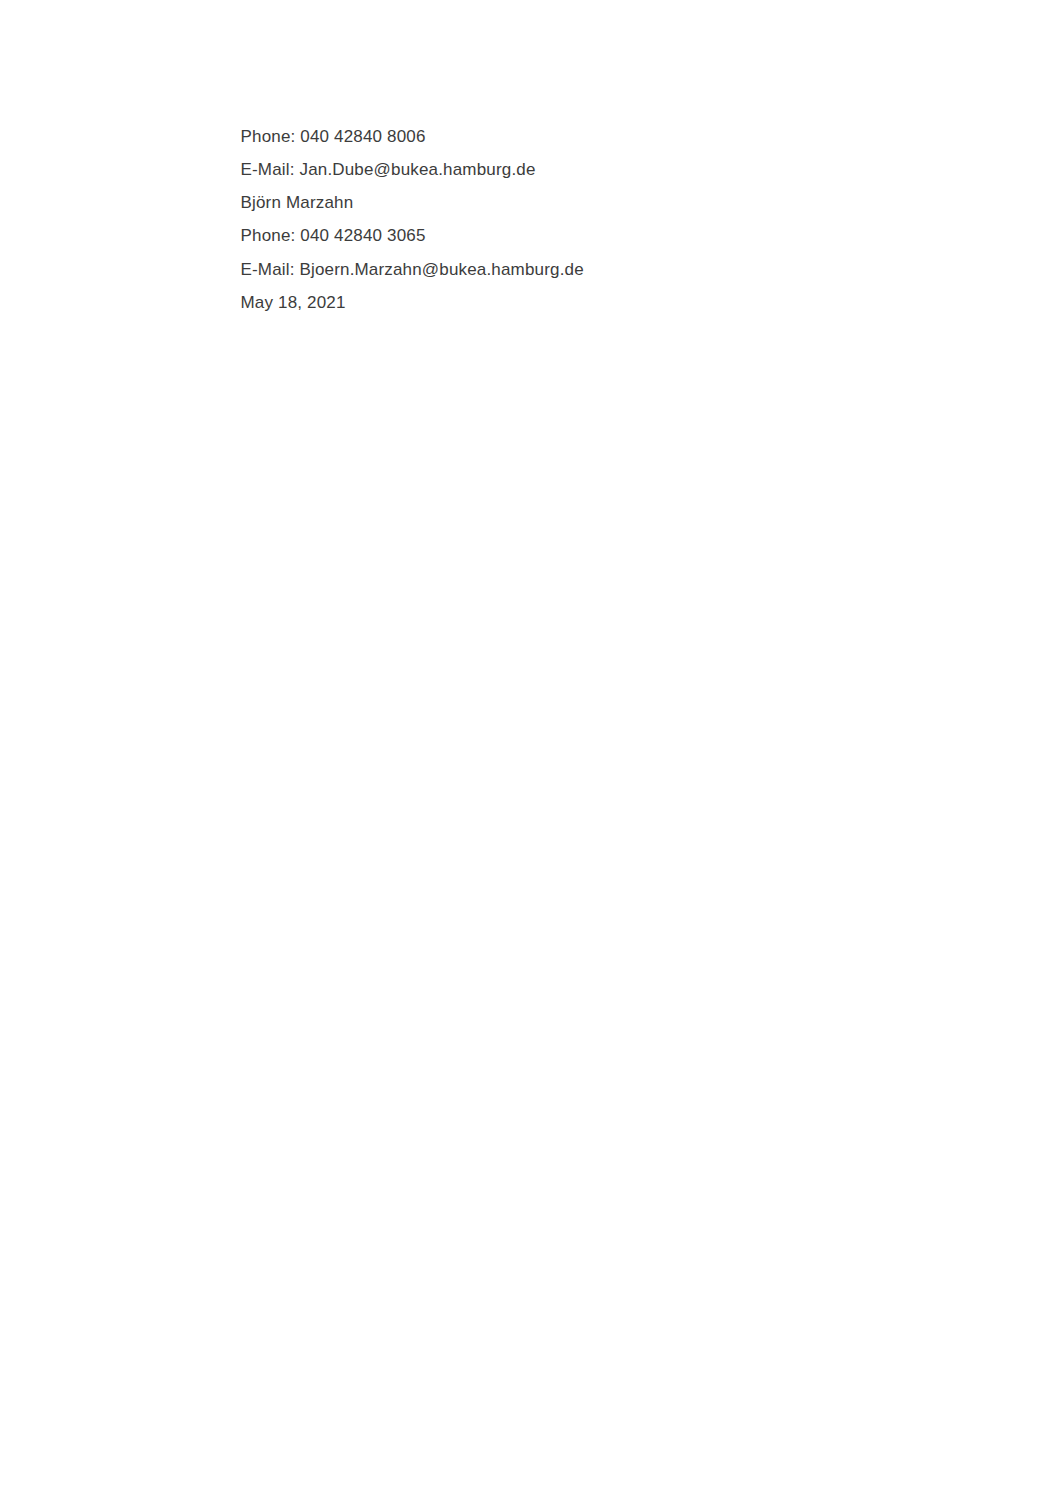Phone: 040 42840 8006
E-Mail: Jan.Dube@bukea.hamburg.de
Björn Marzahn
Phone: 040 42840 3065
E-Mail: Bjoern.Marzahn@bukea.hamburg.de
May 18, 2021